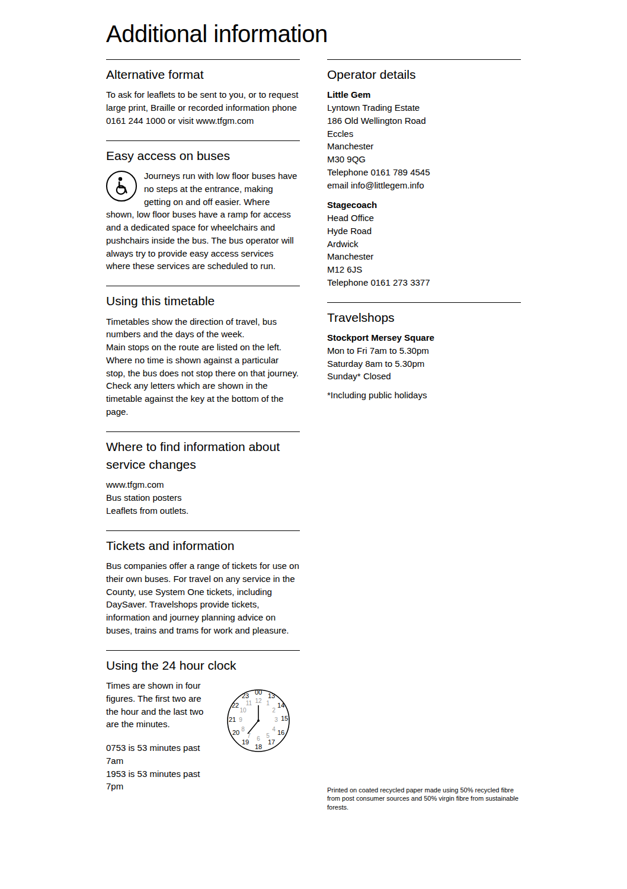Additional information
Alternative format
To ask for leaflets to be sent to you, or to request large print, Braille or recorded information phone 0161 244 1000 or visit www.tfgm.com
Easy access on buses
Journeys run with low floor buses have no steps at the entrance, making getting on and off easier. Where shown, low floor buses have a ramp for access and a dedicated space for wheelchairs and pushchairs inside the bus. The bus operator will always try to provide easy access services where these services are scheduled to run.
Using this timetable
Timetables show the direction of travel, bus numbers and the days of the week.
Main stops on the route are listed on the left. Where no time is shown against a particular stop, the bus does not stop there on that journey. Check any letters which are shown in the timetable against the key at the bottom of the page.
Where to find information about service changes
www.tfgm.com
Bus station posters
Leaflets from outlets.
Tickets and information
Bus companies offer a range of tickets for use on their own buses. For travel on any service in the County, use System One tickets, including DaySaver. Travelshops provide tickets, information and journey planning advice on buses, trains and trams for work and pleasure.
Using the 24 hour clock
Times are shown in four figures. The first two are the hour and the last two are the minutes.
0753 is 53 minutes past 7am
1953 is 53 minutes past 7pm
00 13 14 15 16 17 18 19 20 21 22 23 12 1 2 3 4 5 6 7 8 9 10 11
Operator details
Little Gem
Lyntown Trading Estate
186 Old Wellington Road
Eccles
Manchester
M30 9QG
Telephone 0161 789 4545
email info@littlegem.info
Stagecoach
Head Office
Hyde Road
Ardwick
Manchester
M12 6JS
Telephone 0161 273 3377
Travelshops
Stockport Mersey Square
Mon to Fri 7am to 5.30pm
Saturday 8am to 5.30pm
Sunday* Closed
*Including public holidays
Printed on coated recycled paper made using 50% recycled fibre from post consumer sources and 50% virgin fibre from sustainable forests.